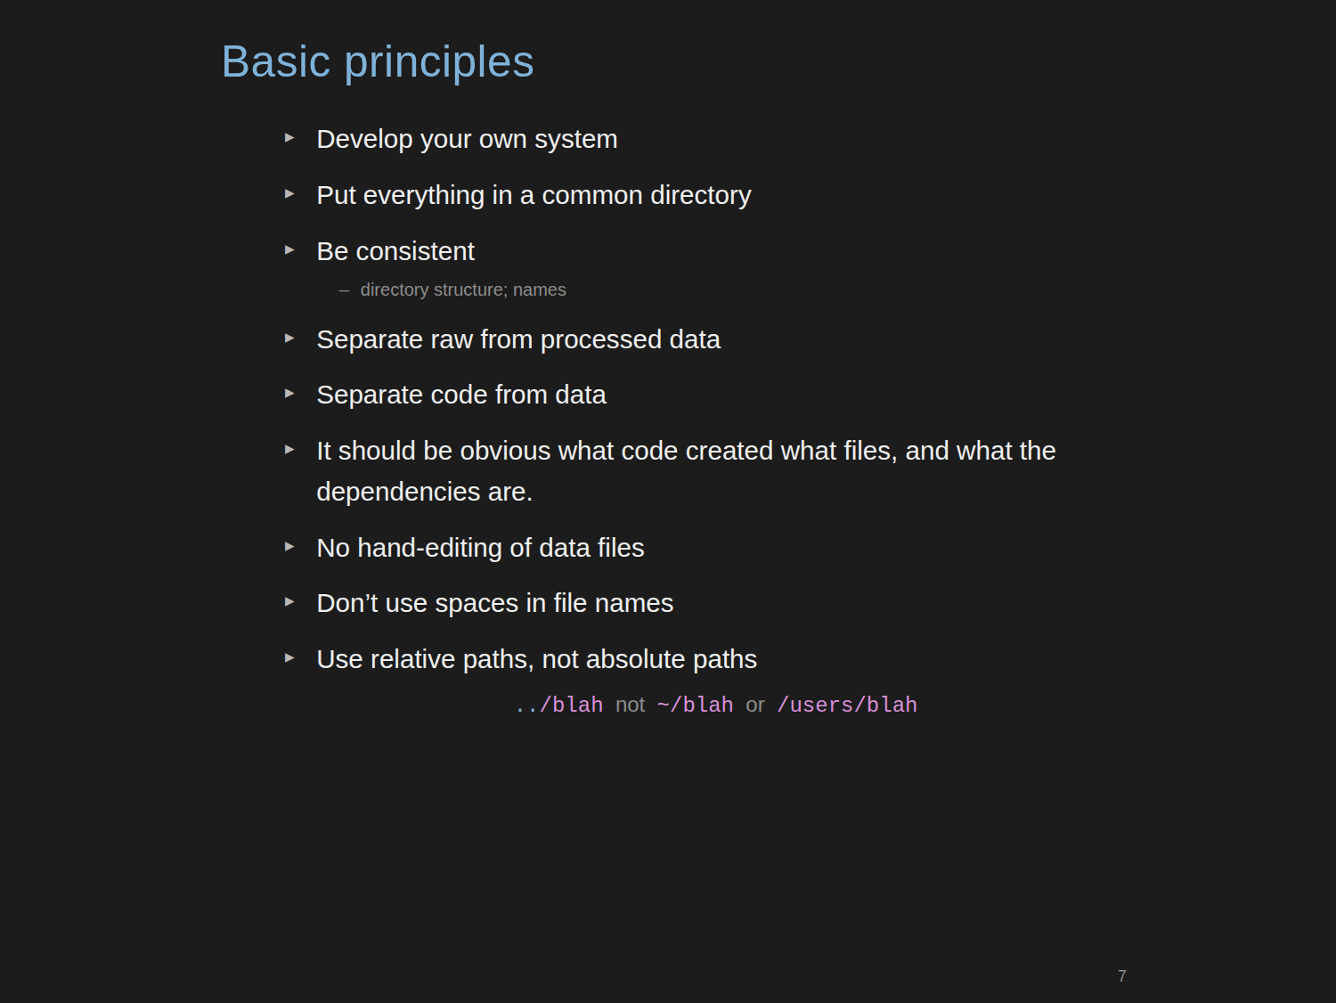Basic principles
Develop your own system
Put everything in a common directory
Be consistent
directory structure; names
Separate raw from processed data
Separate code from data
It should be obvious what code created what files, and what the dependencies are.
No hand-editing of data files
Don’t use spaces in file names
Use relative paths, not absolute paths
../blah not ~/blah or /users/blah
7